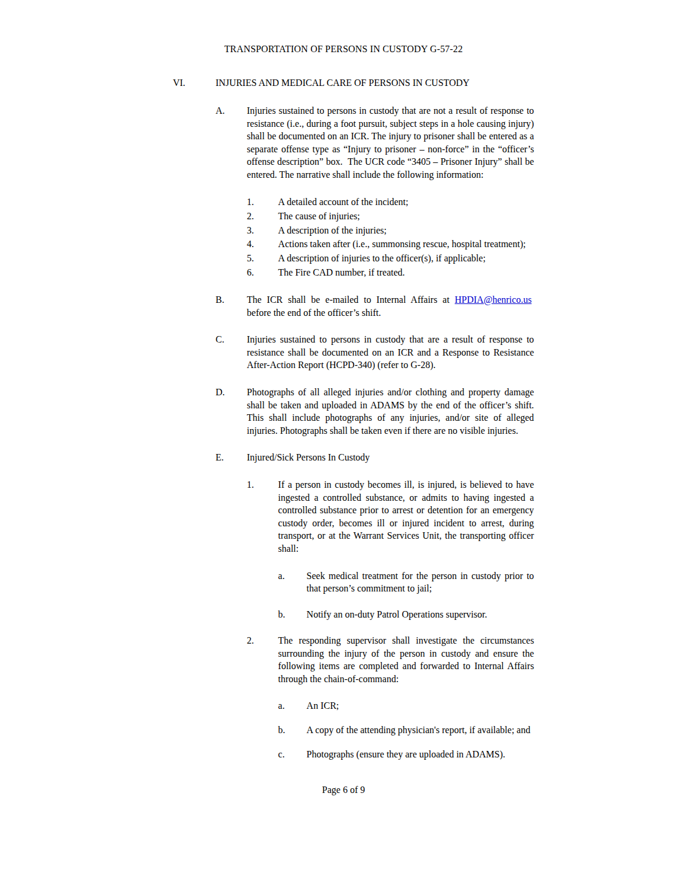TRANSPORTATION OF PERSONS IN CUSTODY G-57-22
VI.
INJURIES AND MEDICAL CARE OF PERSONS IN CUSTODY
A.
Injuries sustained to persons in custody that are not a result of response to resistance (i.e., during a foot pursuit, subject steps in a hole causing injury) shall be documented on an ICR. The injury to prisoner shall be entered as a separate offense type as “Injury to prisoner – non-force” in the “officer’s offense description” box. The UCR code “3405 – Prisoner Injury” shall be entered. The narrative shall include the following information:
1.
A detailed account of the incident;
2.
The cause of injuries;
3.
A description of the injuries;
4.
Actions taken after (i.e., summonsing rescue, hospital treatment);
5.
A description of injuries to the officer(s), if applicable;
6.
The Fire CAD number, if treated.
B.
The ICR shall be e-mailed to Internal Affairs at HPDIA@henrico.us before the end of the officer’s shift.
C.
Injuries sustained to persons in custody that are a result of response to resistance shall be documented on an ICR and a Response to Resistance After-Action Report (HCPD-340) (refer to G-28).
D.
Photographs of all alleged injuries and/or clothing and property damage shall be taken and uploaded in ADAMS by the end of the officer’s shift. This shall include photographs of any injuries, and/or site of alleged injuries. Photographs shall be taken even if there are no visible injuries.
E.
Injured/Sick Persons In Custody
1.
If a person in custody becomes ill, is injured, is believed to have ingested a controlled substance, or admits to having ingested a controlled substance prior to arrest or detention for an emergency custody order, becomes ill or injured incident to arrest, during transport, or at the Warrant Services Unit, the transporting officer shall:
a.
Seek medical treatment for the person in custody prior to that person’s commitment to jail;
b.
Notify an on-duty Patrol Operations supervisor.
2.
The responding supervisor shall investigate the circumstances surrounding the injury of the person in custody and ensure the following items are completed and forwarded to Internal Affairs through the chain-of-command:
a.
An ICR;
b.
A copy of the attending physician's report, if available; and
c.
Photographs (ensure they are uploaded in ADAMS).
Page 6 of 9